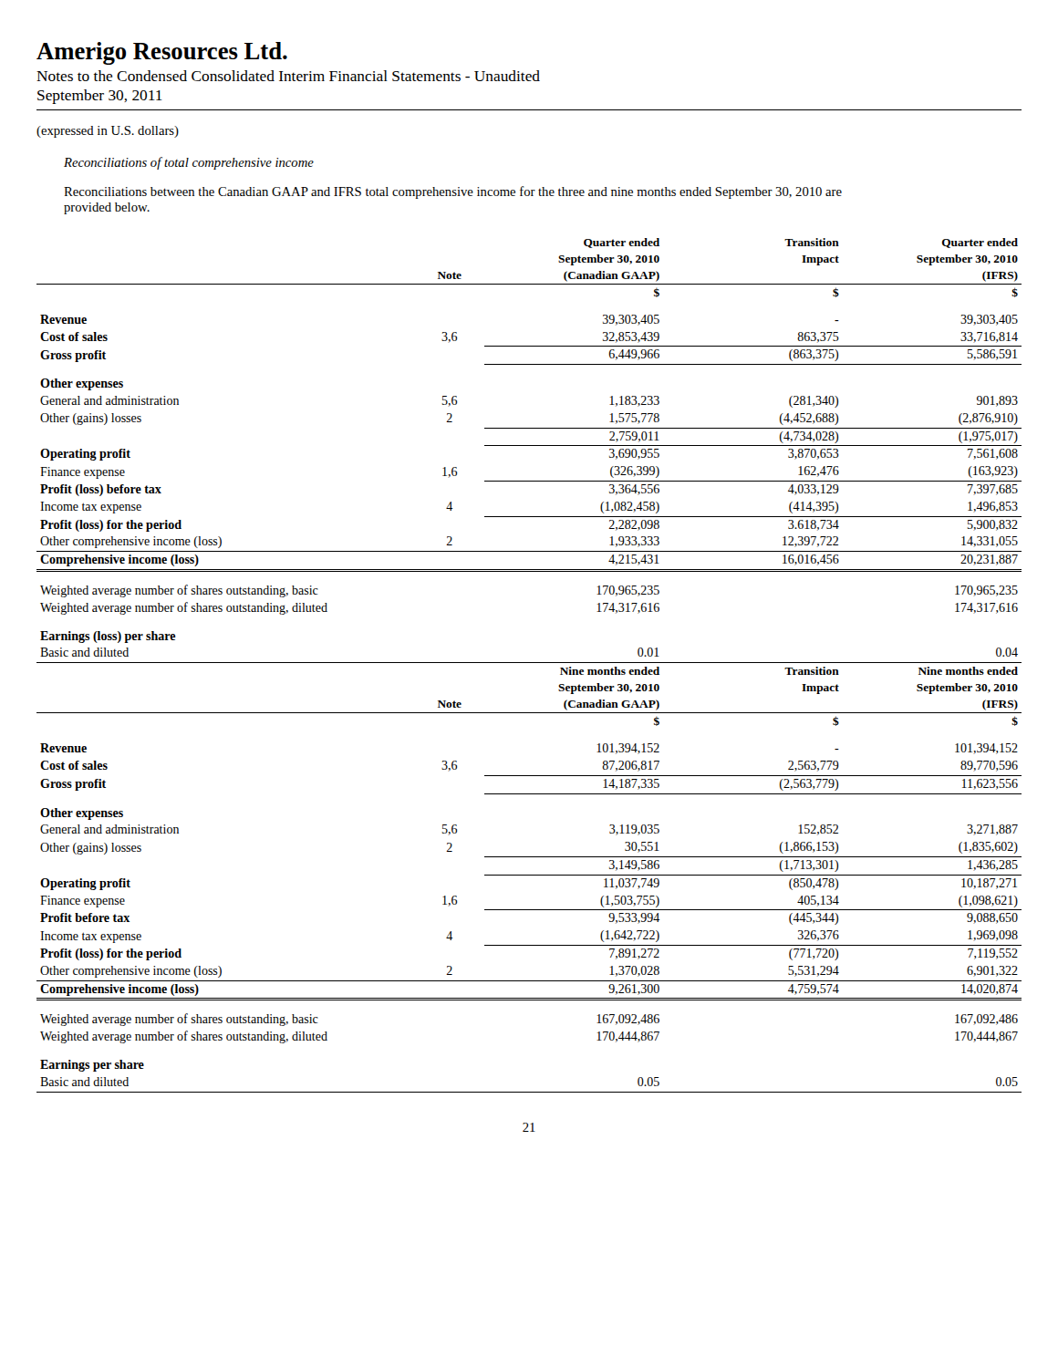Amerigo Resources Ltd.
Notes to the Condensed Consolidated Interim Financial Statements - Unaudited
September 30, 2011
(expressed in U.S. dollars)
Reconciliations of total comprehensive income
Reconciliations between the Canadian GAAP and IFRS total comprehensive income for the three and nine months ended September 30, 2010 are provided below.
| | | Quarter ended | Transition | Quarter ended |
| | | September 30, 2010 | Impact | September 30, 2010 |
| | Note | (Canadian GAAP) | | (IFRS) |
| | | $ | $ | $ |
| Revenue | | 39,303,405 | - | 39,303,405 |
| Cost of sales | 3,6 | 32,853,439 | 863,375 | 33,716,814 |
| Gross profit | | 6,449,966 | (863,375) | 5,586,591 |
| Other expenses | | | | |
| General and administration | 5,6 | 1,183,233 | (281,340) | 901,893 |
| Other (gains) losses | 2 | 1,575,778 | (4,452,688) | (2,876,910) |
| | | 2,759,011 | (4,734,028) | (1,975,017) |
| Operating profit | | 3,690,955 | 3,870,653 | 7,561,608 |
| Finance expense | 1,6 | (326,399) | 162,476 | (163,923) |
| Profit (loss) before tax | | 3,364,556 | 4,033,129 | 7,397,685 |
| Income tax expense | 4 | (1,082,458) | (414,395) | 1,496,853 |
| Profit (loss) for the period | | 2,282,098 | 3.618,734 | 5,900,832 |
| Other comprehensive income (loss) | 2 | 1,933,333 | 12,397,722 | 14,331,055 |
| Comprehensive income (loss) | | 4,215,431 | 16,016,456 | 20,231,887 |
| Weighted average number of shares outstanding, basic | | 170,965,235 | | 170,965,235 |
| Weighted average number of shares outstanding, diluted | | 174,317,616 | | 174,317,616 |
| Earnings (loss) per share | | | | |
| Basic and diluted | | 0.01 | | 0.04 |
| | | Nine months ended | Transition | Nine months ended |
| | | September 30, 2010 | Impact | September 30, 2010 |
| | Note | (Canadian GAAP) | | (IFRS) |
| | | $ | $ | $ |
| Revenue | | 101,394,152 | - | 101,394,152 |
| Cost of sales | 3,6 | 87,206,817 | 2,563,779 | 89,770,596 |
| Gross profit | | 14,187,335 | (2,563,779) | 11,623,556 |
| Other expenses | | | | |
| General and administration | 5,6 | 3,119,035 | 152,852 | 3,271,887 |
| Other (gains) losses | 2 | 30,551 | (1,866,153) | (1,835,602) |
| | | 3,149,586 | (1,713,301) | 1,436,285 |
| Operating profit | | 11,037,749 | (850,478) | 10,187,271 |
| Finance expense | 1,6 | (1,503,755) | 405,134 | (1,098,621) |
| Profit before tax | | 9,533,994 | (445,344) | 9,088,650 |
| Income tax expense | 4 | (1,642,722) | 326,376 | 1,969,098 |
| Profit (loss) for the period | | 7,891,272 | (771,720) | 7,119,552 |
| Other comprehensive income (loss) | 2 | 1,370,028 | 5,531,294 | 6,901,322 |
| Comprehensive income (loss) | | 9,261,300 | 4,759,574 | 14,020,874 |
| Weighted average number of shares outstanding, basic | | 167,092,486 | | 167,092,486 |
| Weighted average number of shares outstanding, diluted | | 170,444,867 | | 170,444,867 |
| Earnings per share | | | | |
| Basic and diluted | | 0.05 | | 0.05 |
21